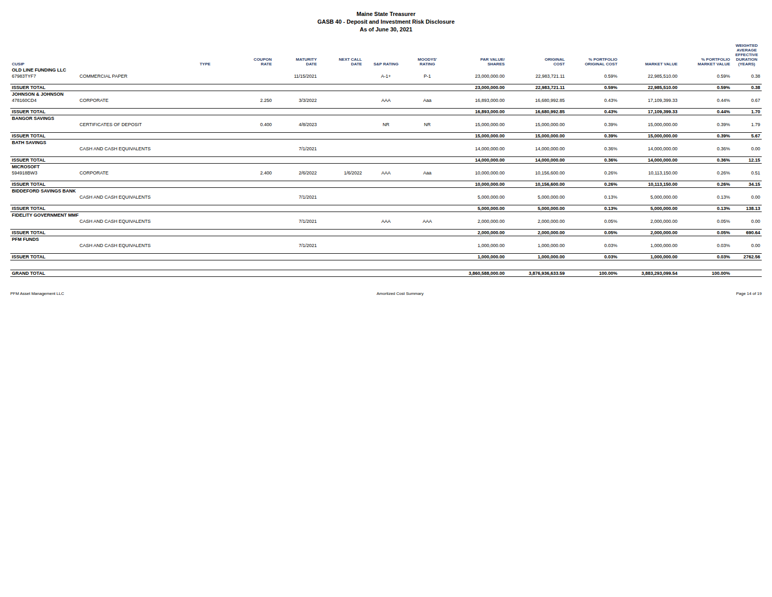Maine State Treasurer
GASB 40 - Deposit and Investment Risk Disclosure
As of June 30, 2021
| CUSIP | | TYPE | COUPON RATE | MATURITY DATE | NEXT CALL DATE | S&P RATING | MOODYS' RATING | PAR VALUE/ SHARES | ORIGINAL COST | % PORTFOLIO ORIGINAL COST | MARKET VALUE | % PORTFOLIO MARKET VALUE | WEIGHTED AVERAGE EFFECTIVE DURATION (YEARS) |
| --- | --- | --- | --- | --- | --- | --- | --- | --- | --- | --- | --- | --- | --- |
| OLD LINE FUNDING LLC |
| 67983TYF7 | COMMERCIAL PAPER | | | 11/15/2021 | | A-1+ | P-1 | 23,000,000.00 | 22,983,721.11 | 0.59% | 22,985,510.00 | 0.59% | 0.38 |
| ISSUER TOTAL | 23,000,000.00 | 22,983,721.11 | 0.59% | 22,985,510.00 | 0.59% | 0.38 |
| JOHNSON & JOHNSON |
| 478160CD4 | CORPORATE | | 2.250 | 3/3/2022 | | AAA | Aaa | 16,893,000.00 | 16,680,992.85 | 0.43% | 17,109,399.33 | 0.44% | 0.67 |
| ISSUER TOTAL | 16,893,000.00 | 16,680,992.85 | 0.43% | 17,109,399.33 | 0.44% | 1.70 |
| BANGOR SAVINGS |
| | CERTIFICATES OF DEPOSIT | | 0.400 | 4/8/2023 | | NR | NR | 15,000,000.00 | 15,000,000.00 | 0.39% | 15,000,000.00 | 0.39% | 1.79 |
| ISSUER TOTAL | 15,000,000.00 | 15,000,000.00 | 0.39% | 15,000,000.00 | 0.39% | 5.67 |
| BATH SAVINGS |
| | CASH AND CASH EQUIVALENTS | | | 7/1/2021 | | | | 14,000,000.00 | 14,000,000.00 | 0.36% | 14,000,000.00 | 0.36% | 0.00 |
| ISSUER TOTAL | 14,000,000.00 | 14,000,000.00 | 0.36% | 14,000,000.00 | 0.36% | 12.15 |
| MICROSOFT |
| 594918BW3 | CORPORATE | | 2.400 | 2/6/2022 | 1/6/2022 | AAA | Aaa | 10,000,000.00 | 10,156,600.00 | 0.26% | 10,113,150.00 | 0.26% | 0.51 |
| ISSUER TOTAL | 10,000,000.00 | 10,156,600.00 | 0.26% | 10,113,150.00 | 0.26% | 34.15 |
| BIDDEFORD SAVINGS BANK |
| | CASH AND CASH EQUIVALENTS | | | 7/1/2021 | | | | 5,000,000.00 | 5,000,000.00 | 0.13% | 5,000,000.00 | 0.13% | 0.00 |
| ISSUER TOTAL | 5,000,000.00 | 5,000,000.00 | 0.13% | 5,000,000.00 | 0.13% | 138.13 |
| FIDELITY GOVERNMENT MMF |
| | CASH AND CASH EQUIVALENTS | | | 7/1/2021 | | AAA | AAA | 2,000,000.00 | 2,000,000.00 | 0.05% | 2,000,000.00 | 0.05% | 0.00 |
| ISSUER TOTAL | 2,000,000.00 | 2,000,000.00 | 0.05% | 2,000,000.00 | 0.05% | 690.64 |
| PFM FUNDS |
| | CASH AND CASH EQUIVALENTS | | | 7/1/2021 | | | | 1,000,000.00 | 1,000,000.00 | 0.03% | 1,000,000.00 | 0.03% | 0.00 |
| ISSUER TOTAL | 1,000,000.00 | 1,000,000.00 | 0.03% | 1,000,000.00 | 0.03% | 2762.56 |
| GRAND TOTAL | 3,860,588,000.00 | 3,876,936,633.59 | 100.00% | 3,883,293,099.54 | 100.00% | |
PFM Asset Management LLC
Amortized Cost Summary
Page 14 of 19